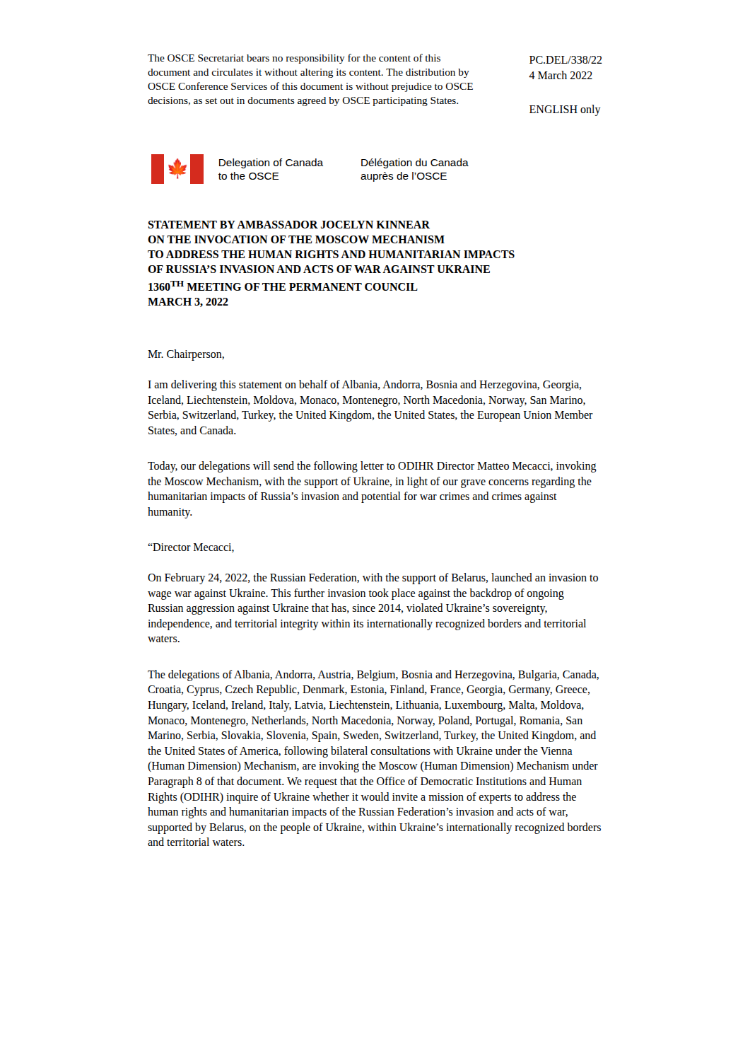The OSCE Secretariat bears no responsibility for the content of this document and circulates it without altering its content. The distribution by OSCE Conference Services of this document is without prejudice to OSCE decisions, as set out in documents agreed by OSCE participating States.
PC.DEL/338/22
4 March 2022
ENGLISH only
🍁
Delegation of Canada
to the OSCE
Délégation du Canada
auprès de l’OSCE
Statement by Ambassador Jocelyn Kinnear on the invocation of the Moscow Mechanism to address the human rights and humanitarian impacts of Russia’s invasion and acts of war against Ukraine 1360th Meeting of the Permanent Council March 3, 2022
Mr. Chairperson,
I am delivering this statement on behalf of Albania, Andorra, Bosnia and Herzegovina, Georgia, Iceland, Liechtenstein, Moldova, Monaco, Montenegro, North Macedonia, Norway, San Marino, Serbia, Switzerland, Turkey, the United Kingdom, the United States, the European Union Member States, and Canada.
Today, our delegations will send the following letter to ODIHR Director Matteo Mecacci, invoking the Moscow Mechanism, with the support of Ukraine, in light of our grave concerns regarding the humanitarian impacts of Russia’s invasion and potential for war crimes and crimes against humanity.
“Director Mecacci,
On February 24, 2022, the Russian Federation, with the support of Belarus, launched an invasion to wage war against Ukraine. This further invasion took place against the backdrop of ongoing Russian aggression against Ukraine that has, since 2014, violated Ukraine’s sovereignty, independence, and territorial integrity within its internationally recognized borders and territorial waters.
The delegations of Albania, Andorra, Austria, Belgium, Bosnia and Herzegovina, Bulgaria, Canada, Croatia, Cyprus, Czech Republic, Denmark, Estonia, Finland, France, Georgia, Germany, Greece, Hungary, Iceland, Ireland, Italy, Latvia, Liechtenstein, Lithuania, Luxembourg, Malta, Moldova, Monaco, Montenegro, Netherlands, North Macedonia, Norway, Poland, Portugal, Romania, San Marino, Serbia, Slovakia, Slovenia, Spain, Sweden, Switzerland, Turkey, the United Kingdom, and the United States of America, following bilateral consultations with Ukraine under the Vienna (Human Dimension) Mechanism, are invoking the Moscow (Human Dimension) Mechanism under Paragraph 8 of that document. We request that the Office of Democratic Institutions and Human Rights (ODIHR) inquire of Ukraine whether it would invite a mission of experts to address the human rights and humanitarian impacts of the Russian Federation’s invasion and acts of war, supported by Belarus, on the people of Ukraine, within Ukraine’s internationally recognized borders and territorial waters.